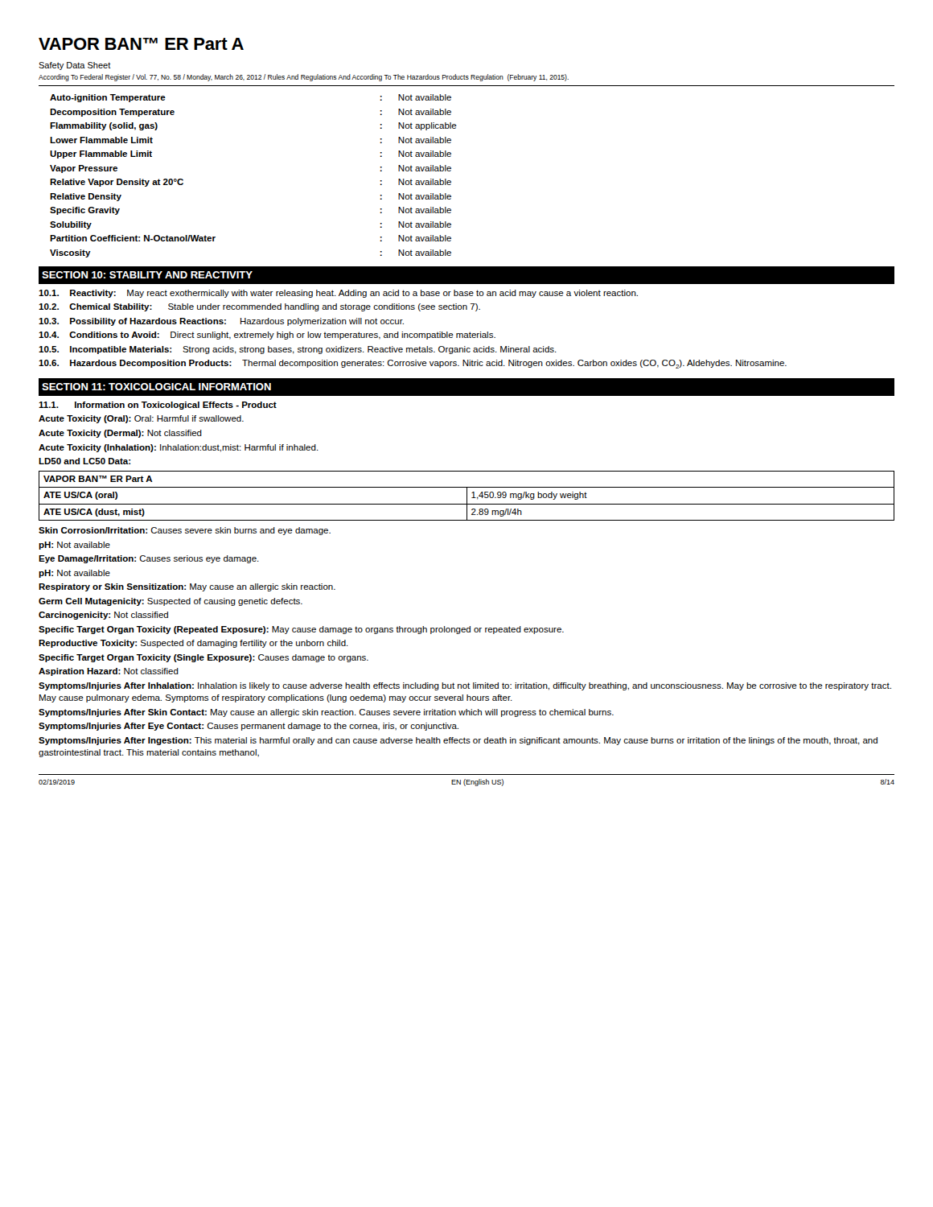VAPOR BAN™ ER Part A
Safety Data Sheet
According To Federal Register / Vol. 77, No. 58 / Monday, March 26, 2012 / Rules And Regulations And According To The Hazardous Products Regulation (February 11, 2015).
| Auto-ignition Temperature | : | Not available |
| Decomposition Temperature | : | Not available |
| Flammability (solid, gas) | : | Not applicable |
| Lower Flammable Limit | : | Not available |
| Upper Flammable Limit | : | Not available |
| Vapor Pressure | : | Not available |
| Relative Vapor Density at 20°C | : | Not available |
| Relative Density | : | Not available |
| Specific Gravity | : | Not available |
| Solubility | : | Not available |
| Partition Coefficient: N-Octanol/Water | : | Not available |
| Viscosity | : | Not available |
SECTION 10: STABILITY AND REACTIVITY
10.1. Reactivity: May react exothermically with water releasing heat. Adding an acid to a base or base to an acid may cause a violent reaction.
10.2. Chemical Stability: Stable under recommended handling and storage conditions (see section 7).
10.3. Possibility of Hazardous Reactions: Hazardous polymerization will not occur.
10.4. Conditions to Avoid: Direct sunlight, extremely high or low temperatures, and incompatible materials.
10.5. Incompatible Materials: Strong acids, strong bases, strong oxidizers. Reactive metals. Organic acids. Mineral acids.
10.6. Hazardous Decomposition Products: Thermal decomposition generates: Corrosive vapors. Nitric acid. Nitrogen oxides. Carbon oxides (CO, CO2). Aldehydes. Nitrosamine.
SECTION 11: TOXICOLOGICAL INFORMATION
11.1. Information on Toxicological Effects - Product
Acute Toxicity (Oral): Oral: Harmful if swallowed.
Acute Toxicity (Dermal): Not classified
Acute Toxicity (Inhalation): Inhalation:dust,mist: Harmful if inhaled.
LD50 and LC50 Data:
| VAPOR BAN™ ER Part A |
| ATE US/CA (oral) | 1,450.99 mg/kg body weight |
| ATE US/CA (dust, mist) | 2.89 mg/l/4h |
Skin Corrosion/Irritation: Causes severe skin burns and eye damage.
pH: Not available
Eye Damage/Irritation: Causes serious eye damage.
pH: Not available
Respiratory or Skin Sensitization: May cause an allergic skin reaction.
Germ Cell Mutagenicity: Suspected of causing genetic defects.
Carcinogenicity: Not classified
Specific Target Organ Toxicity (Repeated Exposure): May cause damage to organs through prolonged or repeated exposure.
Reproductive Toxicity: Suspected of damaging fertility or the unborn child.
Specific Target Organ Toxicity (Single Exposure): Causes damage to organs.
Aspiration Hazard: Not classified
Symptoms/Injuries After Inhalation: Inhalation is likely to cause adverse health effects including but not limited to: irritation, difficulty breathing, and unconsciousness. May be corrosive to the respiratory tract. May cause pulmonary edema. Symptoms of respiratory complications (lung oedema) may occur several hours after.
Symptoms/Injuries After Skin Contact: May cause an allergic skin reaction. Causes severe irritation which will progress to chemical burns.
Symptoms/Injuries After Eye Contact: Causes permanent damage to the cornea, iris, or conjunctiva.
Symptoms/Injuries After Ingestion: This material is harmful orally and can cause adverse health effects or death in significant amounts. May cause burns or irritation of the linings of the mouth, throat, and gastrointestinal tract. This material contains methanol,
02/19/2019 EN (English US) 8/14